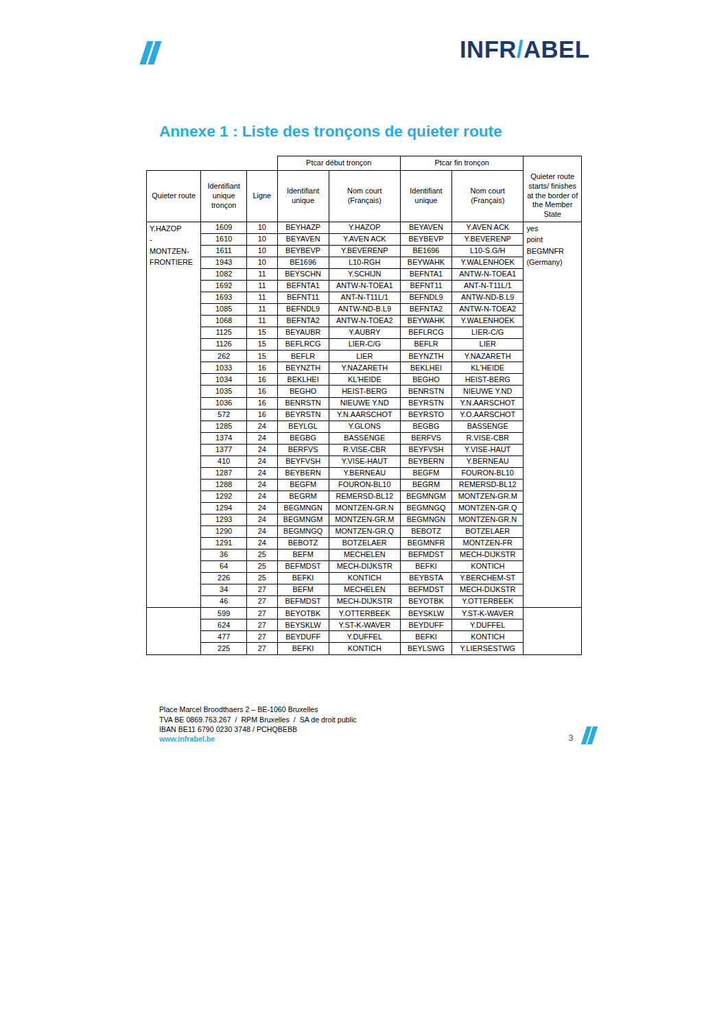INFR/ABEL
Annexe 1 : Liste des tronçons de quieter route
| | Ptcar début tronçon | Ptcar fin tronçon | |
| --- | --- | --- | --- |
| Quieter route | Identifiant unique tronçon | Ligne | Identifiant unique | Nom court (Français) | Identifiant unique | Nom court (Français) | Quieter route starts/ finishes at the border of the Member State |
| Y.HAZOP - MONTZEN- FRONTIERE | 1609 | 10 | BEYHAZP | Y.HAZOP | BEYAVEN | Y.AVEN ACK | yes point BEGMNFR (Germany) |
| 1610 | 10 | BEYAVEN | Y.AVEN ACK | BEYBEVP | Y.BEVERENP |
| 1611 | 10 | BEYBEVP | Y.BEVERENP | BE1696 | L10-S.G/H |
| 1943 | 10 | BE1696 | L10-RGH | BEYWAHK | Y.WALENHOEK |
| 1082 | 11 | BEYSCHN | Y.SCHIJN | BEFNTA1 | ANTW-N-TOEA1 |
| 1692 | 11 | BEFNTA1 | ANTW-N-TOEA1 | BEFNT11 | ANT-N-T11L/1 |
| 1693 | 11 | BEFNT11 | ANT-N-T11L/1 | BEFNDL9 | ANTW-ND-B.L9 |
| 1085 | 11 | BEFNDL9 | ANTW-ND-B.L9 | BEFNTA2 | ANTW-N-TOEA2 |
| 1068 | 11 | BEFNTA2 | ANTW-N-TOEA2 | BEYWAHK | Y.WALENHOEK |
| 1125 | 15 | BEYAUBR | Y.AUBRY | BEFLRCG | LIER-C/G |
| 1126 | 15 | BEFLRCG | LIER-C/G | BEFLR | LIER |
| 262 | 15 | BEFLR | LIER | BEYNZTH | Y.NAZARETH |
| 1033 | 16 | BEYNZTH | Y.NAZARETH | BEKLHEI | KL'HEIDE |
| 1034 | 16 | BEKLHEI | KL'HEIDE | BEGHO | HEIST-BERG |
| 1035 | 16 | BEGHO | HEIST-BERG | BENRSTN | NIEUWE Y.ND |
| 1036 | 16 | BENRSTN | NIEUWE Y.ND | BEYRSTN | Y.N.AARSCHOT |
| 572 | 16 | BEYRSTN | Y.N.AARSCHOT | BEYRSTO | Y.O.AARSCHOT |
| 1285 | 24 | BEYLGL | Y.GLONS | BEGBG | BASSENGE |
| 1374 | 24 | BEGBG | BASSENGE | BERFVS | R.VISE-CBR |
| 1377 | 24 | BERFVS | R.VISE-CBR | BEYFVSH | Y.VISE-HAUT |
| 410 | 24 | BEYFVSH | Y.VISE-HAUT | BEYBERN | Y.BERNEAU |
| 1287 | 24 | BEYBERN | Y.BERNEAU | BEGFM | FOURON-BL10 |
| 1288 | 24 | BEGFM | FOURON-BL10 | BEGRM | REMERSD-BL12 |
| 1292 | 24 | BEGRM | REMERSD-BL12 | BEGMNGM | MONTZEN-GR.M |
| 1294 | 24 | BEGMNGN | MONTZEN-GR.N | BEGMNGQ | MONTZEN-GR.Q |
| 1293 | 24 | BEGMNGM | MONTZEN-GR.M | BEGMNGN | MONTZEN-GR.N |
| 1290 | 24 | BEGMNGQ | MONTZEN-GR.Q | BEBOTZ | BOTZELAER |
| 1291 | 24 | BEBOTZ | BOTZELAER | BEGMNFR | MONTZEN-FR |
| 36 | 25 | BEFM | MECHELEN | BEFMDST | MECH-DIJKSTR |
| 64 | 25 | BEFMDST | MECH-DIJKSTR | BEFKI | KONTICH |
| 226 | 25 | BEFKI | KONTICH | BEYBSTA | Y.BERCHEM-ST |
| 34 | 27 | BEFM | MECHELEN | BEFMDST | MECH-DIJKSTR |
| 46 | 27 | BEFMDST | MECH-DIJKSTR | BEYOTBK | Y.OTTERBEEK |
| | 599 | 27 | BEYOTBK | Y.OTTERBEEK | BEYSKLW | Y.ST-K-WAVER | |
| | 624 | 27 | BEYSKLW | Y.ST-K-WAVER | BEYDUFF | Y.DUFFEL | |
| | 477 | 27 | BEYDUFF | Y.DUFFEL | BEFKI | KONTICH | |
| | 225 | 27 | BEFKI | KONTICH | BEYLSWG | Y.LIERSESTWG | |
Place Marcel Broodthaers 2 – BE-1060 Bruxelles
TVA BE 0869.763.267 / RPM Bruxelles / SA de droit public
IBAN BE11 6790 0230 3748 / PCHQBEBB
www.infrabel.be
3